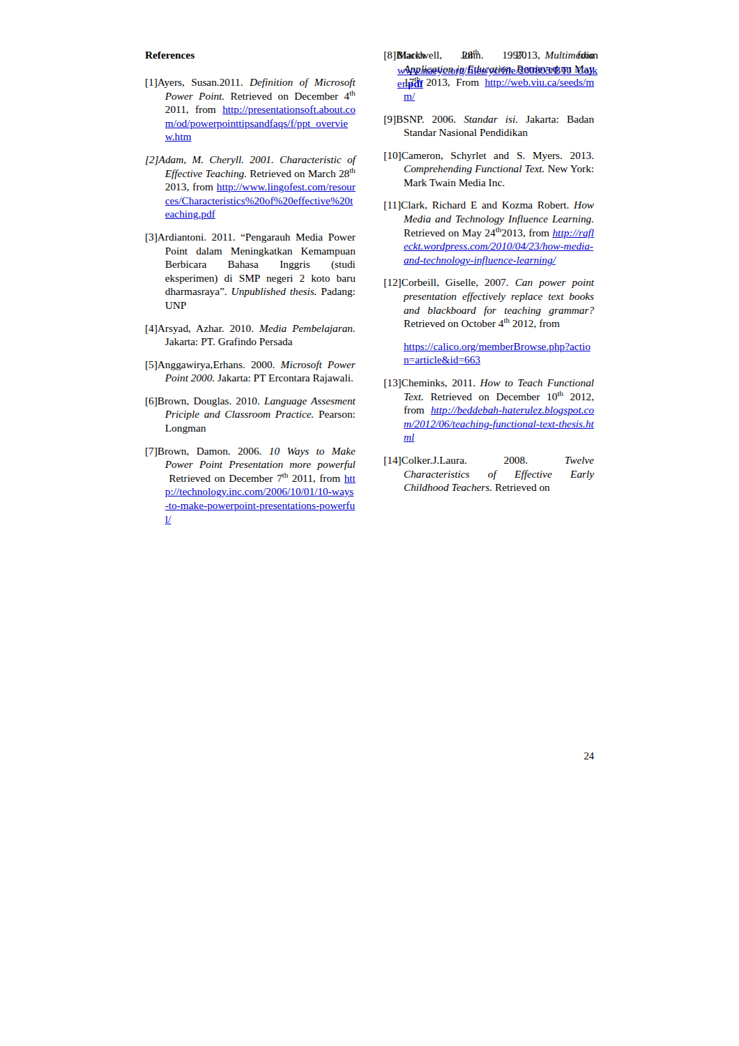March 28th 2013, from
www.naeyc.org/files/yc/file/200803/BTJ_Colker.pdf
References
[1]Ayers, Susan.2011. Definition of Microsoft Power Point. Retrieved on December 4th 2011, from http://presentationsoft.about.com/od/powerpointtipsandfaqs/f/ppt_overview.htm
[2]Adam, M. Cheryll. 2001. Characteristic of Effective Teaching. Retrieved on March 28th 2013, from http://www.lingofest.com/resources/Characteristics%20of%20effective%20teaching.pdf
[3]Ardiantoni. 2011. “Pengarauh Media Power Point dalam Meningkatkan Kemampuan Berbicara Bahasa Inggris (studi eksperimen) di SMP negeri 2 koto baru dharmasraya”. Unpublished thesis. Padang: UNP
[4]Arsyad, Azhar. 2010. Media Pembelajaran. Jakarta: PT. Grafindo Persada
[5]Anggawirya,Erhans. 2000. Microsoft Power Point 2000. Jakarta: PT Ercontara Rajawali.
[6]Brown, Douglas. 2010. Language Assesment Priciple and Classroom Practice. Pearson: Longman
[7]Brown, Damon. 2006. 10 Ways to Make Power Point Presentation more powerful Retrieved on December 7th 2011, from http://technology.inc.com/2006/10/01/10-ways-to-make-powerpoint-presentations-powerful/
[8]Blackwell, John. 1997. Multimedia Application in Education. Retrieved on May 17th 2013, From http://web.viu.ca/seeds/mm/
[9]BSNP. 2006. Standar isi. Jakarta: Badan Standar Nasional Pendidikan
[10]Cameron, Schyrlet and S. Myers. 2013. Comprehending Functional Text. New York: Mark Twain Media Inc.
[11]Clark, Richard E and Kozma Robert. How Media and Technology Influence Learning. Retrieved on May 24th2013, from http://rafleckt.wordpress.com/2010/04/23/how-media-and-technology-influence-learning/
[12]Corbeill, Giselle, 2007. Can power point presentation effectively replace text books and blackboard for teaching grammar? Retrieved on October 4th 2012, from
https://calico.org/memberBrowse.php?action=article&id=663
[13]Cheminks, 2011. How to Teach Functional Text. Retrieved on December 10th 2012, from http://beddebah-haterulez.blogspot.com/2012/06/teaching-functional-text-thesis.html
[14]Colker.J.Laura. 2008. Twelve Characteristics of Effective Early Childhood Teachers. Retrieved on
24